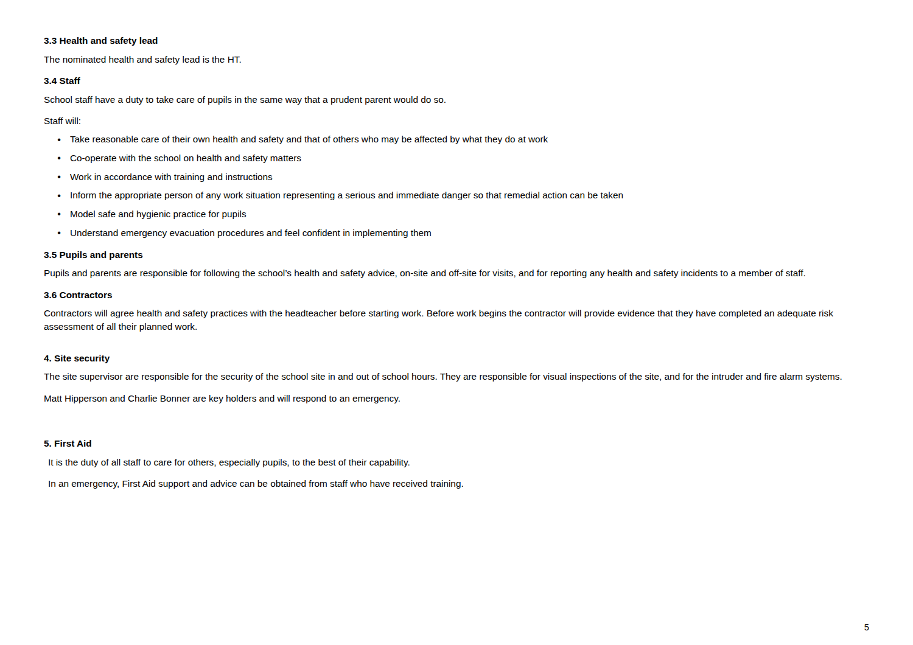3.3 Health and safety lead
The nominated health and safety lead is the HT.
3.4 Staff
School staff have a duty to take care of pupils in the same way that a prudent parent would do so.
Staff will:
Take reasonable care of their own health and safety and that of others who may be affected by what they do at work
Co-operate with the school on health and safety matters
Work in accordance with training and instructions
Inform the appropriate person of any work situation representing a serious and immediate danger so that remedial action can be taken
Model safe and hygienic practice for pupils
Understand emergency evacuation procedures and feel confident in implementing them
3.5 Pupils and parents
Pupils and parents are responsible for following the school’s health and safety advice, on-site and off-site for visits, and for reporting any health and safety incidents to a member of staff.
3.6 Contractors
Contractors will agree health and safety practices with the headteacher before starting work. Before work begins the contractor will provide evidence that they have completed an adequate risk assessment of all their planned work.
4. Site security
The site supervisor are responsible for the security of the school site in and out of school hours. They are responsible for visual inspections of the site, and for the intruder and fire alarm systems.
Matt Hipperson and Charlie Bonner are key holders and will respond to an emergency.
5. First Aid
It is the duty of all staff to care for others, especially pupils, to the best of their capability.
In an emergency, First Aid support and advice can be obtained from staff who have received training.
5